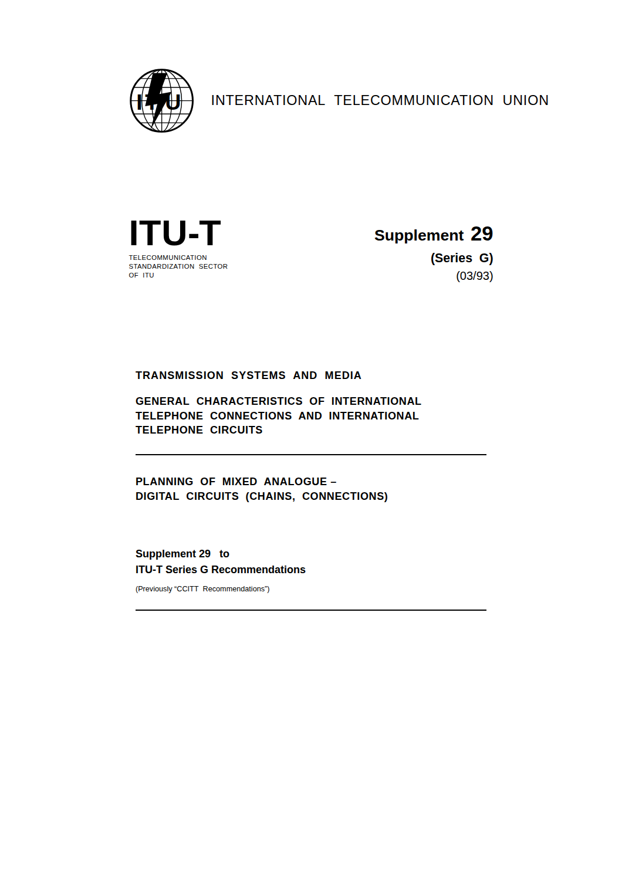I T U
INTERNATIONAL TELECOMMUNICATION UNION
ITU-T
TELECOMMUNICATION
STANDARDIZATION SECTOR
OF ITU
Supplement29
(Series G)
(03/93)
TRANSMISSION SYSTEMS AND MEDIA
GENERAL CHARACTERISTICS OF INTERNATIONAL TELEPHONE CONNECTIONS AND INTERNATIONAL TELEPHONE CIRCUITS
PLANNING OF MIXED ANALOGUE –
DIGITAL CIRCUITS (CHAINS, CONNECTIONS)
Supplement 29 to
ITU-T Series G Recommendations
(Previously “CCITT Recommendations”)